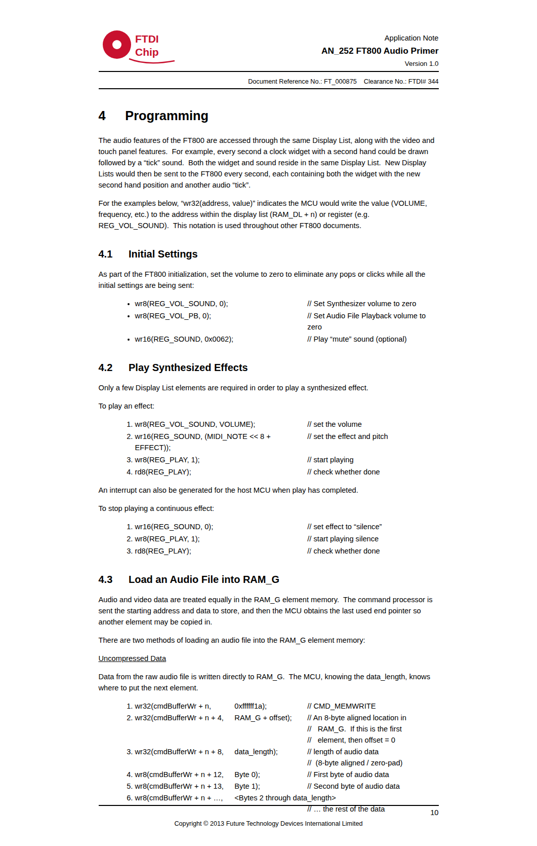FTDI Chip
Application Note
AN_252 FT800 Audio Primer
Version 1.0
Document Reference No.: FT_000875 Clearance No.: FTDI# 344
4 Programming
The audio features of the FT800 are accessed through the same Display List, along with the video and touch panel features. For example, every second a clock widget with a second hand could be drawn followed by a “tick” sound. Both the widget and sound reside in the same Display List. New Display Lists would then be sent to the FT800 every second, each containing both the widget with the new second hand position and another audio “tick”.
For the examples below, “wr32(address, value)” indicates the MCU would write the value (VOLUME, frequency, etc.) to the address within the display list (RAM_DL + n) or register (e.g. REG_VOL_SOUND). This notation is used throughout other FT800 documents.
4.1 Initial Settings
As part of the FT800 initialization, set the volume to zero to eliminate any pops or clicks while all the initial settings are being sent:
wr8(REG_VOL_SOUND, 0);
// Set Synthesizer volume to zero
wr8(REG_VOL_PB, 0);
// Set Audio File Playback volume to zero
wr16(REG_SOUND, 0x0062);
// Play “mute” sound (optional)
4.2 Play Synthesized Effects
Only a few Display List elements are required in order to play a synthesized effect.
To play an effect:
wr8(REG_VOL_SOUND, VOLUME);
// set the volume
wr16(REG_SOUND, (MIDI_NOTE << 8 + EFFECT));
// set the effect and pitch
wr8(REG_PLAY, 1);
// start playing
rd8(REG_PLAY);
// check whether done
An interrupt can also be generated for the host MCU when play has completed.
To stop playing a continuous effect:
wr16(REG_SOUND, 0);
// set effect to “silence”
wr8(REG_PLAY, 1);
// start playing silence
rd8(REG_PLAY);
// check whether done
4.3 Load an Audio File into RAM_G
Audio and video data are treated equally in the RAM_G element memory. The command processor is sent the starting address and data to store, and then the MCU obtains the last used end pointer so another element may be copied in.
There are two methods of loading an audio file into the RAM_G element memory:
Uncompressed Data
Data from the raw audio file is written directly to RAM_G. The MCU, knowing the data_length, knows where to put the next element.
wr32(cmdBufferWr + n,
0xffffff1a);
// CMD_MEMWRITE
wr32(cmdBufferWr + n + 4,
RAM_G + offset);
// An 8-byte aligned location in
// RAM_G. If this is the first
// element, then offset = 0
wr32(cmdBufferWr + n + 8,
data_length);
// length of audio data
// (8-byte aligned / zero-pad)
wr8(cmdBufferWr + n + 12,
Byte 0);
// First byte of audio data
wr8(cmdBufferWr + n + 13,
Byte 1);
// Second byte of audio data
wr8(cmdBufferWr + n + …,
<Bytes 2 through data_length>
// … the rest of the data
10
Copyright © 2013 Future Technology Devices International Limited